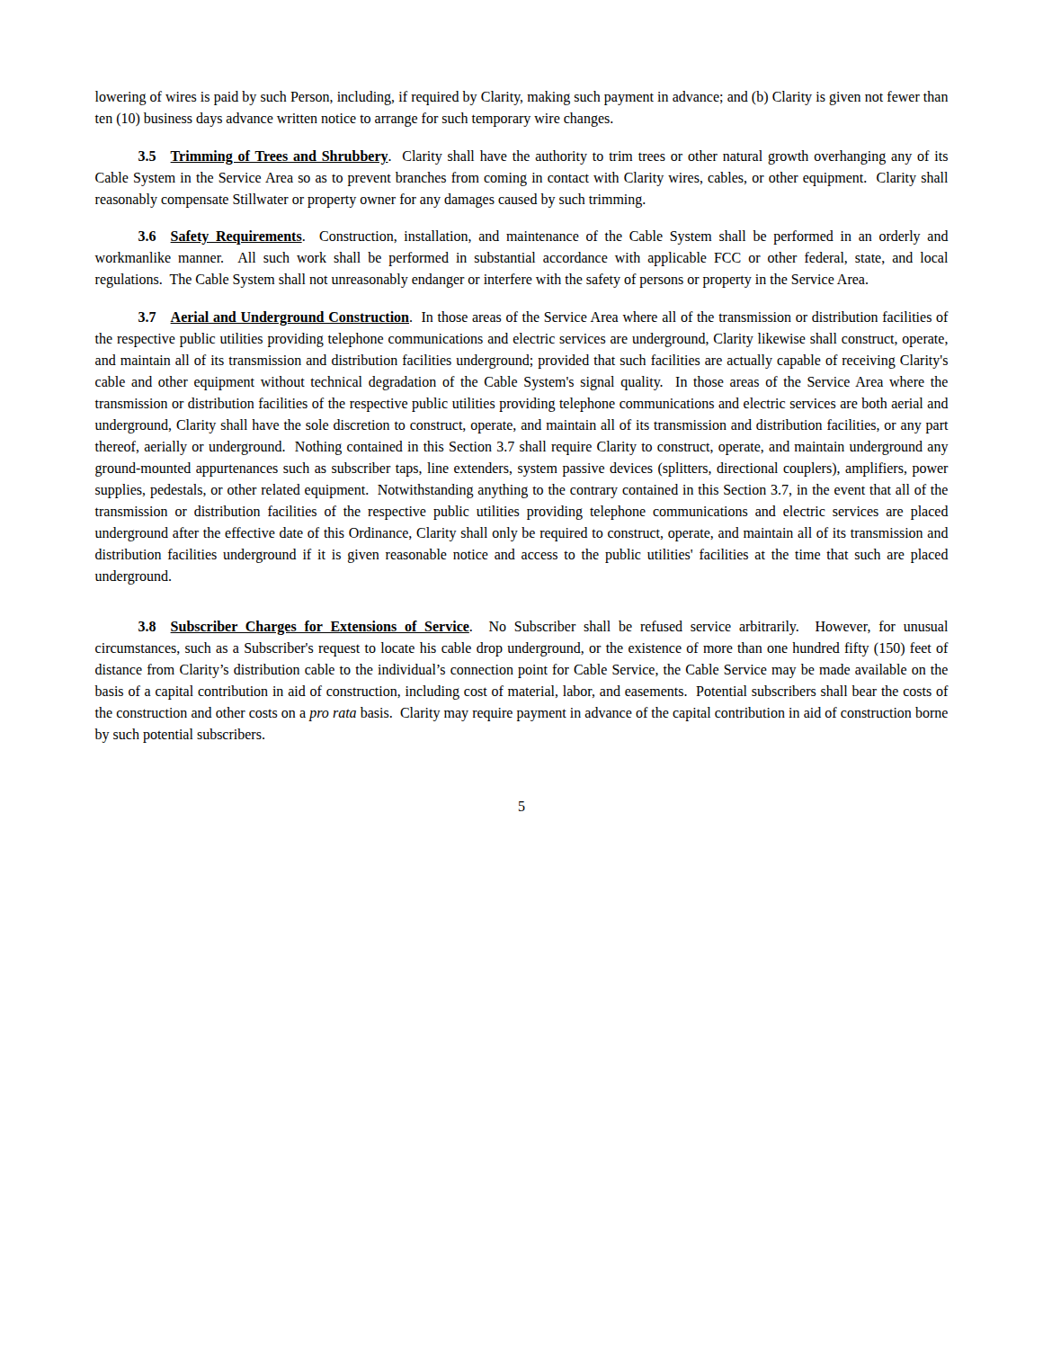lowering of wires is paid by such Person, including, if required by Clarity, making such payment in advance; and (b) Clarity is given not fewer than ten (10) business days advance written notice to arrange for such temporary wire changes.
3.5 Trimming of Trees and Shrubbery. Clarity shall have the authority to trim trees or other natural growth overhanging any of its Cable System in the Service Area so as to prevent branches from coming in contact with Clarity wires, cables, or other equipment. Clarity shall reasonably compensate Stillwater or property owner for any damages caused by such trimming.
3.6 Safety Requirements. Construction, installation, and maintenance of the Cable System shall be performed in an orderly and workmanlike manner. All such work shall be performed in substantial accordance with applicable FCC or other federal, state, and local regulations. The Cable System shall not unreasonably endanger or interfere with the safety of persons or property in the Service Area.
3.7 Aerial and Underground Construction. In those areas of the Service Area where all of the transmission or distribution facilities of the respective public utilities providing telephone communications and electric services are underground, Clarity likewise shall construct, operate, and maintain all of its transmission and distribution facilities underground; provided that such facilities are actually capable of receiving Clarity's cable and other equipment without technical degradation of the Cable System's signal quality. In those areas of the Service Area where the transmission or distribution facilities of the respective public utilities providing telephone communications and electric services are both aerial and underground, Clarity shall have the sole discretion to construct, operate, and maintain all of its transmission and distribution facilities, or any part thereof, aerially or underground. Nothing contained in this Section 3.7 shall require Clarity to construct, operate, and maintain underground any ground-mounted appurtenances such as subscriber taps, line extenders, system passive devices (splitters, directional couplers), amplifiers, power supplies, pedestals, or other related equipment. Notwithstanding anything to the contrary contained in this Section 3.7, in the event that all of the transmission or distribution facilities of the respective public utilities providing telephone communications and electric services are placed underground after the effective date of this Ordinance, Clarity shall only be required to construct, operate, and maintain all of its transmission and distribution facilities underground if it is given reasonable notice and access to the public utilities' facilities at the time that such are placed underground.
3.8 Subscriber Charges for Extensions of Service. No Subscriber shall be refused service arbitrarily. However, for unusual circumstances, such as a Subscriber's request to locate his cable drop underground, or the existence of more than one hundred fifty (150) feet of distance from Clarity’s distribution cable to the individual’s connection point for Cable Service, the Cable Service may be made available on the basis of a capital contribution in aid of construction, including cost of material, labor, and easements. Potential subscribers shall bear the costs of the construction and other costs on a pro rata basis. Clarity may require payment in advance of the capital contribution in aid of construction borne by such potential subscribers.
5